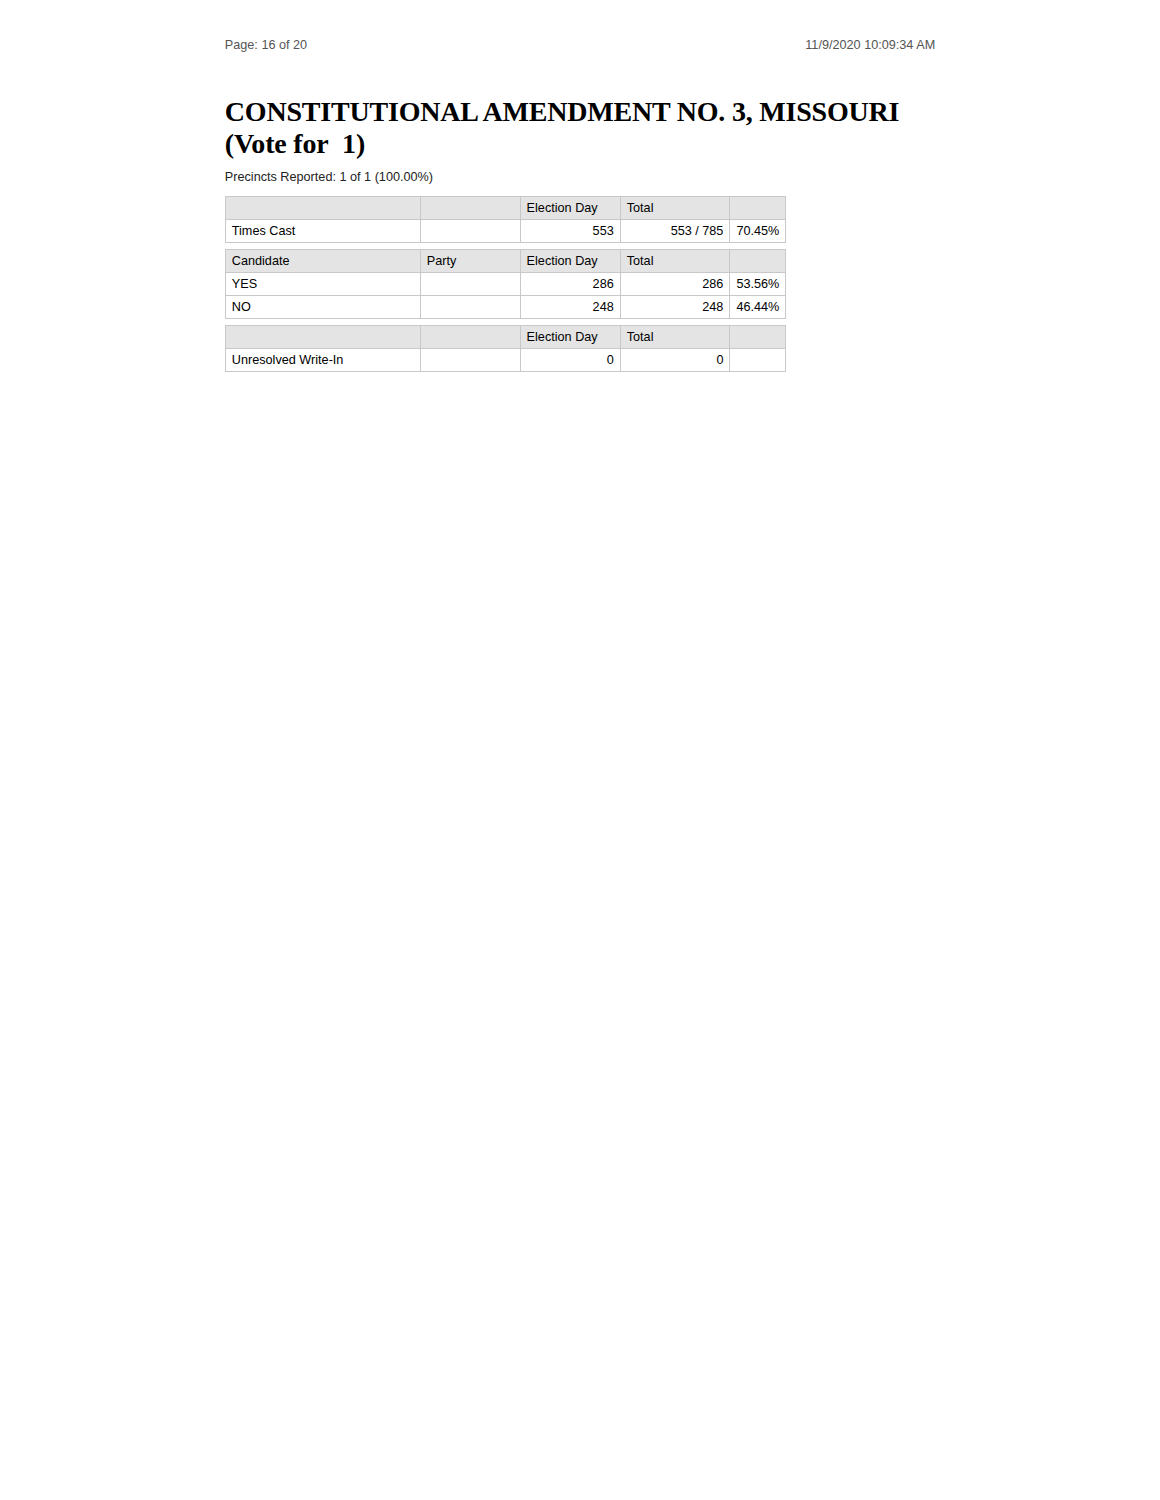Page: 16 of 20 11/9/2020 10:09:34 AM
CONSTITUTIONAL AMENDMENT NO. 3, MISSOURI (Vote for 1)
Precincts Reported: 1 of 1 (100.00%)
| | | Election Day | Total | |
| Times Cast | | 553 | 553 / 785 | 70.45% |
| Candidate | Party | Election Day | Total | |
| YES | | 286 | 286 | 53.56% |
| NO | | 248 | 248 | 46.44% |
| | | Election Day | Total | |
| Unresolved Write-In | | 0 | 0 | |